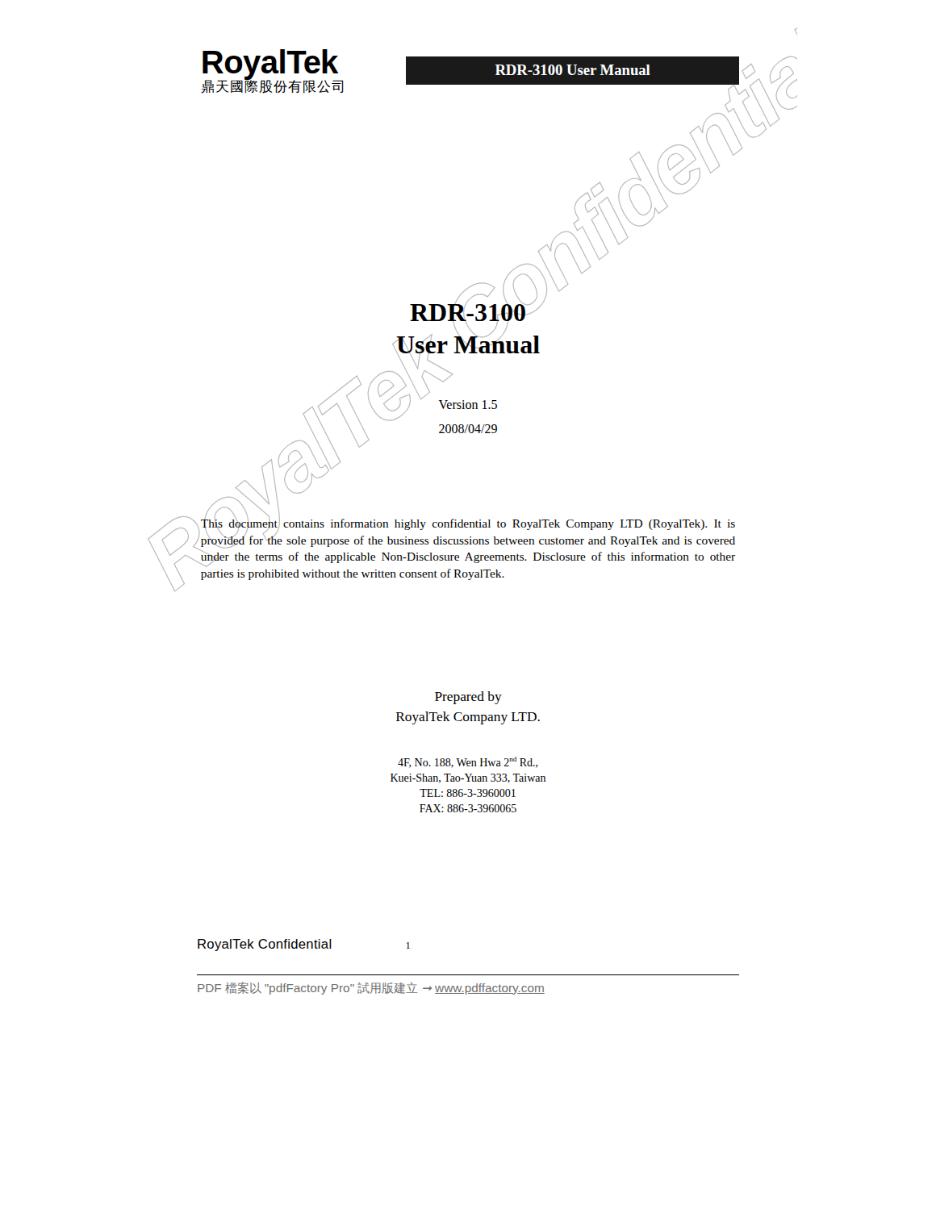RoyalTek Confidential
RoyalTek
鼎天國際股份有限公司
RDR-3100 User Manual
RDR-3100
User Manual
Version 1.5
2008/04/29
This document contains information highly confidential to RoyalTek Company LTD (RoyalTek). It is provided for the sole purpose of the business discussions between customer and RoyalTek and is covered under the terms of the applicable Non-Disclosure Agreements. Disclosure of this information to other parties is prohibited without the written consent of RoyalTek.
Prepared by
RoyalTek Company LTD.
4F, No. 188, Wen Hwa 2nd Rd.,
Kuei-Shan, Tao-Yuan 333, Taiwan
TEL: 886-3-3960001
FAX: 886-3-3960065
RoyalTek Confidential
1
PDF 檔案以 "pdfFactory Pro" 試用版建立 ➞ www.pdffactory.com